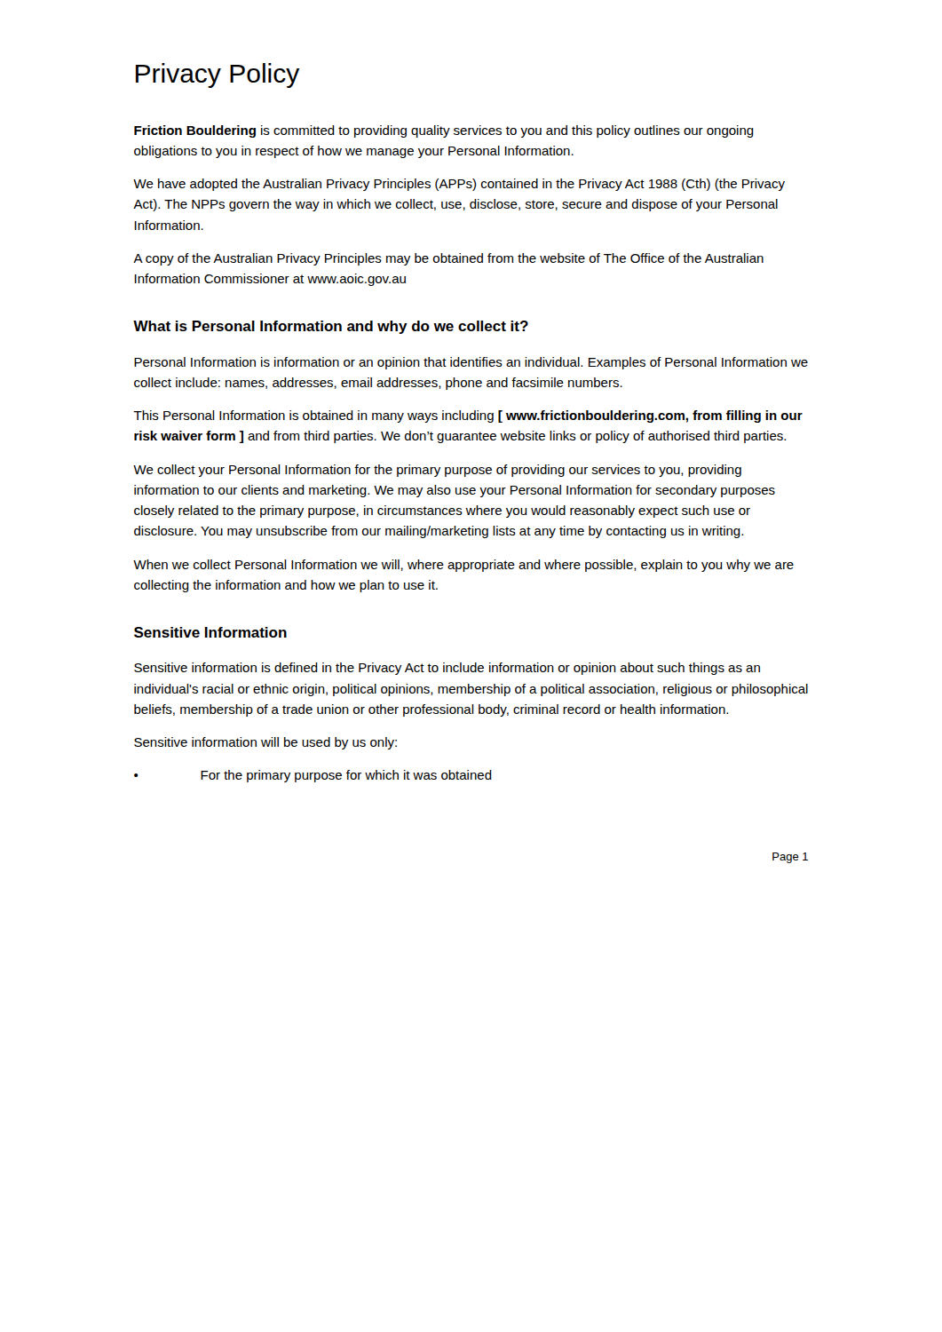Privacy Policy
Friction Bouldering is committed to providing quality services to you and this policy outlines our ongoing obligations to you in respect of how we manage your Personal Information.
We have adopted the Australian Privacy Principles (APPs) contained in the Privacy Act 1988 (Cth) (the Privacy Act). The NPPs govern the way in which we collect, use, disclose, store, secure and dispose of your Personal Information.
A copy of the Australian Privacy Principles may be obtained from the website of The Office of the Australian Information Commissioner at www.aoic.gov.au
What is Personal Information and why do we collect it?
Personal Information is information or an opinion that identifies an individual. Examples of Personal Information we collect include: names, addresses, email addresses, phone and facsimile numbers.
This Personal Information is obtained in many ways including [ www.frictionbouldering.com, from filling in our risk waiver form ] and from third parties. We don’t guarantee website links or policy of authorised third parties.
We collect your Personal Information for the primary purpose of providing our services to you, providing information to our clients and marketing. We may also use your Personal Information for secondary purposes closely related to the primary purpose, in circumstances where you would reasonably expect such use or disclosure. You may unsubscribe from our mailing/marketing lists at any time by contacting us in writing.
When we collect Personal Information we will, where appropriate and where possible, explain to you why we are collecting the information and how we plan to use it.
Sensitive Information
Sensitive information is defined in the Privacy Act to include information or opinion about such things as an individual's racial or ethnic origin, political opinions, membership of a political association, religious or philosophical beliefs, membership of a trade union or other professional body, criminal record or health information.
Sensitive information will be used by us only:
For the primary purpose for which it was obtained
Page 1